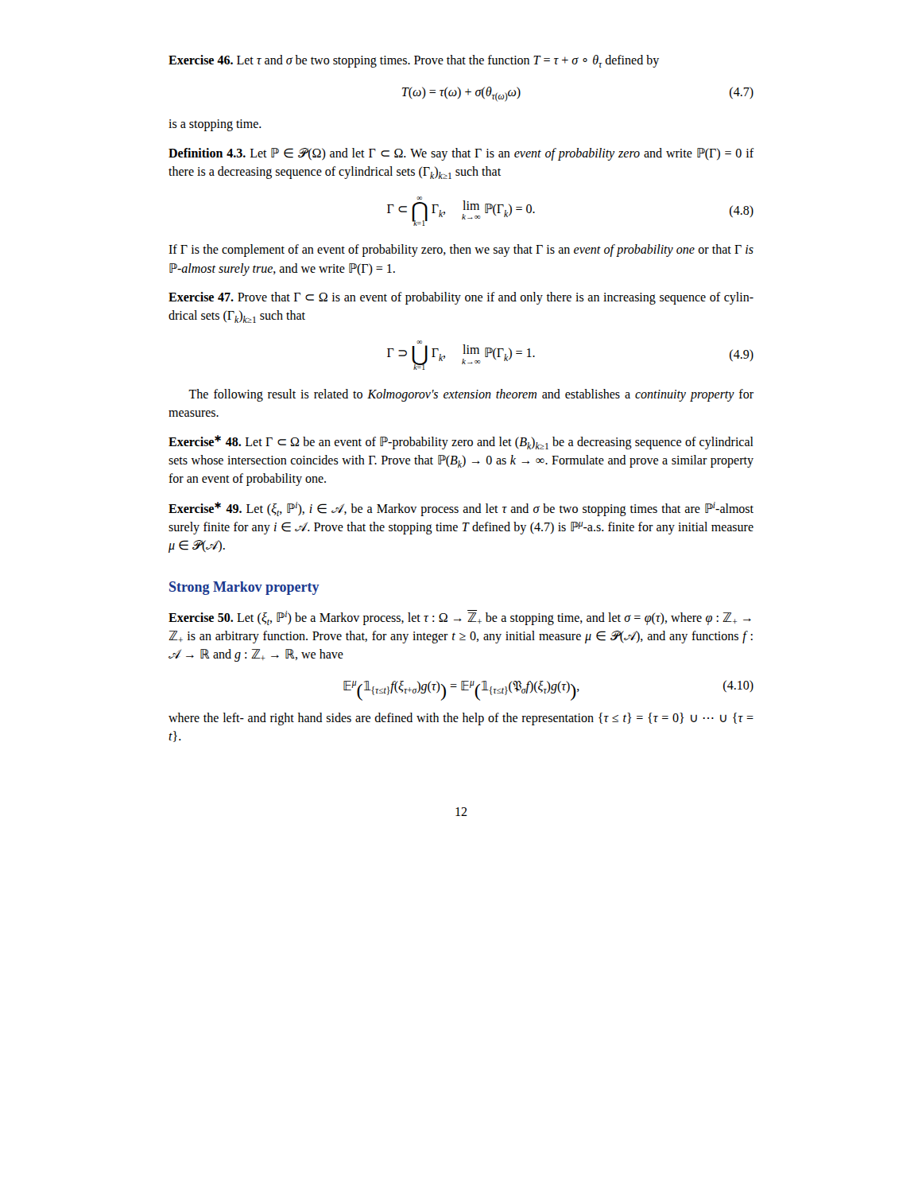Exercise 46. Let τ and σ be two stopping times. Prove that the function T = τ + σ ∘ θτ defined by
T(ω) = τ(ω) + σ(θτ(ω)ω) (4.7)
is a stopping time.
Definition 4.3. Let ℙ ∈ 𝒫(Ω) and let Γ ⊂ Ω. We say that Γ is an event of probability zero and write ℙ(Γ) = 0 if there is a decreasing sequence of cylindrical sets (Γk)k≥1 such that
Γ ⊂ ∞⋂k=1 Γk, lim k→∞ ℙ(Γk) = 0. (4.8)
If Γ is the complement of an event of probability zero, then we say that Γ is an event of probability one or that Γ is ℙ-almost surely true, and we write ℙ(Γ) = 1.
Exercise 47. Prove that Γ ⊂ Ω is an event of probability one if and only there is an increasing sequence of cylindrical sets (Γk)k≥1 such that
Γ ⊃ ∞⋃k=1 Γk, lim k→∞ ℙ(Γk) = 1. (4.9)
The following result is related to Kolmogorov's extension theorem and establishes a continuity property for measures.
Exercise∗ 48. Let Γ ⊂ Ω be an event of ℙ-probability zero and let (Bk)k≥1 be a decreasing sequence of cylindrical sets whose intersection coincides with Γ. Prove that ℙ(Bk) → 0 as k → ∞. Formulate and prove a similar property for an event of probability one.
Exercise∗ 49. Let (ξt, ℙi), i ∈ 𝒜, be a Markov process and let τ and σ be two stopping times that are ℙi-almost surely finite for any i ∈ 𝒜. Prove that the stopping time T defined by (4.7) is ℙμ-a.s. finite for any initial measure μ ∈ 𝒫(𝒜).
Strong Markov property
Exercise 50. Let (ξt, ℙi) be a Markov process, let τ : Ω → ℤ+ be a stopping time, and let σ = φ(τ), where φ : ℤ+ → ℤ+ is an arbitrary function. Prove that, for any integer t ≥ 0, any initial measure μ ∈ 𝒫(𝒜), and any functions f : 𝒜 → ℝ and g : ℤ+ → ℝ, we have
𝔼μ(𝟙{τ≤t}f(ξτ+σ)g(τ)) = 𝔼μ(𝟙{τ≤t}(𝔓σf)(ξτ)g(τ)), (4.10)
where the left- and right hand sides are defined with the help of the representation {τ ≤ t} = {τ = 0} ∪ ⋯ ∪ {τ = t}.
12